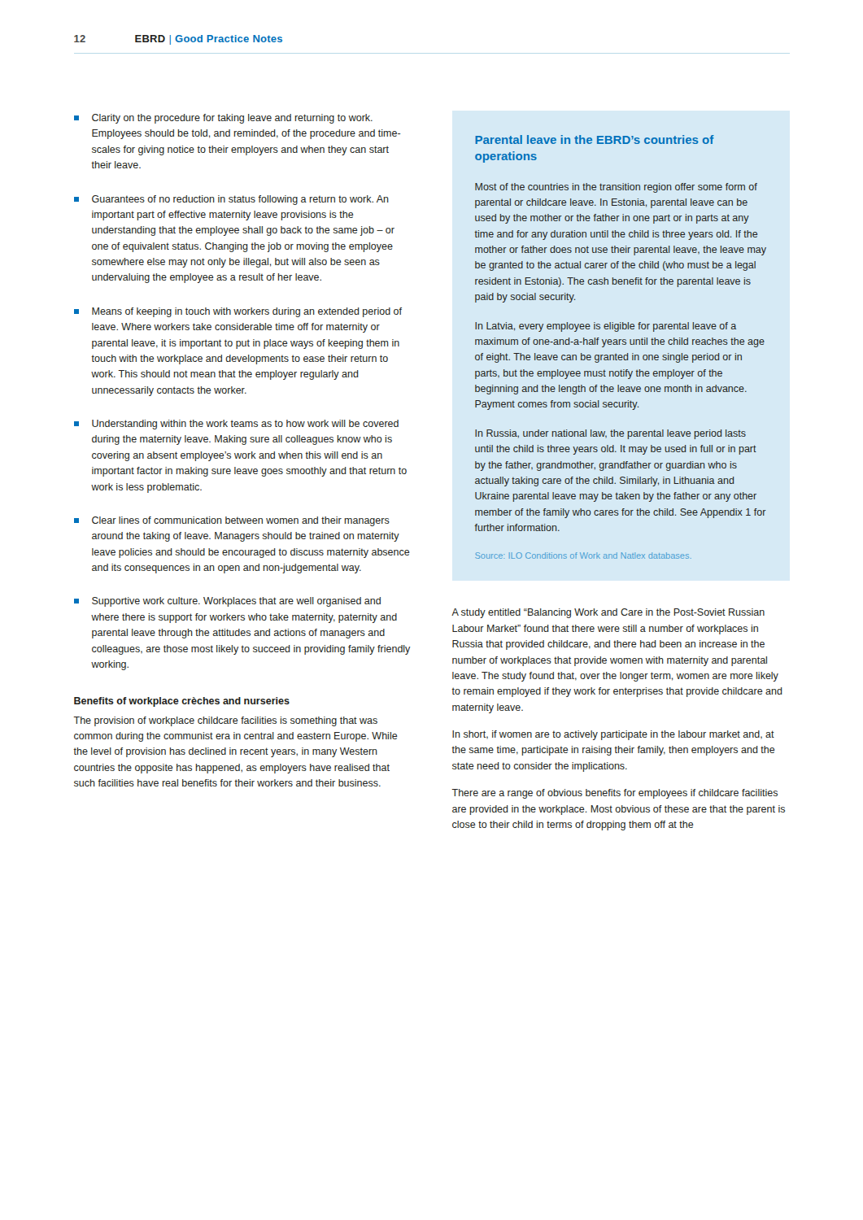12 EBRD|Good Practice Notes
Clarity on the procedure for taking leave and returning to work. Employees should be told, and reminded, of the procedure and time-scales for giving notice to their employers and when they can start their leave.
Guarantees of no reduction in status following a return to work. An important part of effective maternity leave provisions is the understanding that the employee shall go back to the same job – or one of equivalent status. Changing the job or moving the employee somewhere else may not only be illegal, but will also be seen as undervaluing the employee as a result of her leave.
Means of keeping in touch with workers during an extended period of leave. Where workers take considerable time off for maternity or parental leave, it is important to put in place ways of keeping them in touch with the workplace and developments to ease their return to work. This should not mean that the employer regularly and unnecessarily contacts the worker.
Understanding within the work teams as to how work will be covered during the maternity leave. Making sure all colleagues know who is covering an absent employee’s work and when this will end is an important factor in making sure leave goes smoothly and that return to work is less problematic.
Clear lines of communication between women and their managers around the taking of leave. Managers should be trained on maternity leave policies and should be encouraged to discuss maternity absence and its consequences in an open and non-judgemental way.
Supportive work culture. Workplaces that are well organised and where there is support for workers who take maternity, paternity and parental leave through the attitudes and actions of managers and colleagues, are those most likely to succeed in providing family friendly working.
Benefits of workplace crèches and nurseries
The provision of workplace childcare facilities is something that was common during the communist era in central and eastern Europe. While the level of provision has declined in recent years, in many Western countries the opposite has happened, as employers have realised that such facilities have real benefits for their workers and their business.
Parental leave in the EBRD’s countries of operations
Most of the countries in the transition region offer some form of parental or childcare leave. In Estonia, parental leave can be used by the mother or the father in one part or in parts at any time and for any duration until the child is three years old. If the mother or father does not use their parental leave, the leave may be granted to the actual carer of the child (who must be a legal resident in Estonia). The cash benefit for the parental leave is paid by social security.
In Latvia, every employee is eligible for parental leave of a maximum of one-and-a-half years until the child reaches the age of eight. The leave can be granted in one single period or in parts, but the employee must notify the employer of the beginning and the length of the leave one month in advance. Payment comes from social security.
In Russia, under national law, the parental leave period lasts until the child is three years old. It may be used in full or in part by the father, grandmother, grandfather or guardian who is actually taking care of the child. Similarly, in Lithuania and Ukraine parental leave may be taken by the father or any other member of the family who cares for the child. See Appendix 1 for further information.
Source: ILO Conditions of Work and Natlex databases.
A study entitled “Balancing Work and Care in the Post-Soviet Russian Labour Market” found that there were still a number of workplaces in Russia that provided childcare, and there had been an increase in the number of workplaces that provide women with maternity and parental leave. The study found that, over the longer term, women are more likely to remain employed if they work for enterprises that provide childcare and maternity leave.
In short, if women are to actively participate in the labour market and, at the same time, participate in raising their family, then employers and the state need to consider the implications.
There are a range of obvious benefits for employees if childcare facilities are provided in the workplace. Most obvious of these are that the parent is close to their child in terms of dropping them off at the